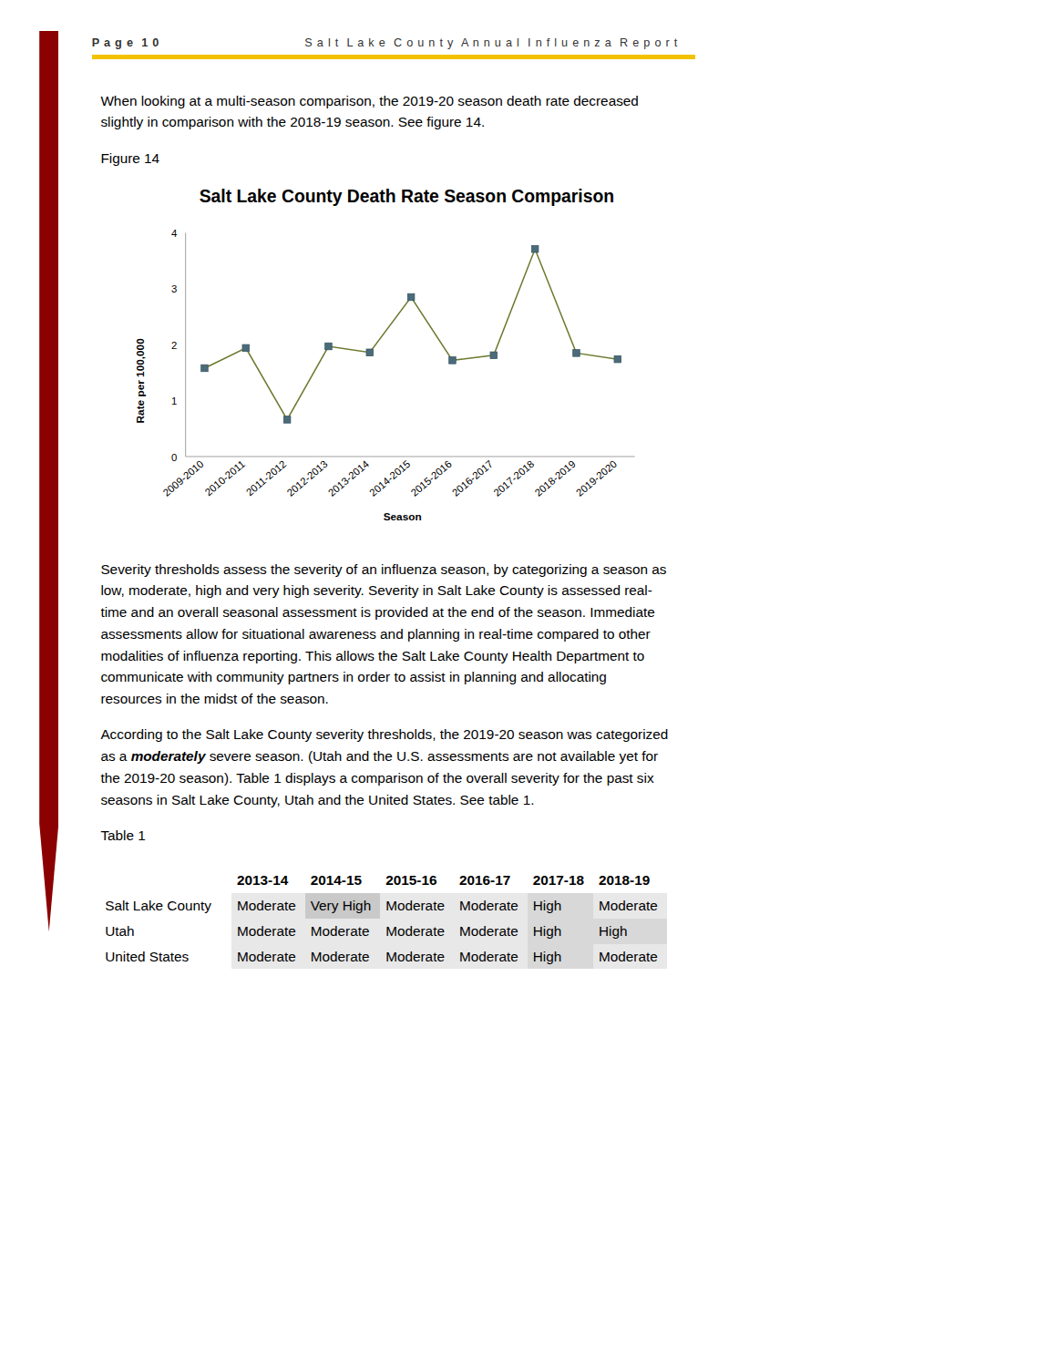P a g e 1 0
S a l t L a k e C o u n t y A n n u a l I n f l u e n z a R e p o r t
When looking at a multi-season comparison, the 2019-20 season death rate decreased slightly in comparison with the 2018-19 season. See figure 14.
Figure 14
Salt Lake County Death Rate Season Comparison
4 3 2 1 0 Rate per 100,000 2009-2010 2010-2011 2011-2012 2012-2013 2013-2014 2014-2015 2015-2016 2016-2017 2017-2018 2018-2019 2019-2020 Season
Severity thresholds assess the severity of an influenza season, by categorizing a season as low, moderate, high and very high severity. Severity in Salt Lake County is assessed real-time and an overall seasonal assessment is provided at the end of the season. Immediate assessments allow for situational awareness and planning in real-time compared to other modalities of influenza reporting. This allows the Salt Lake County Health Department to communicate with community partners in order to assist in planning and allocating resources in the midst of the season.
According to the Salt Lake County severity thresholds, the 2019-20 season was categorized as a moderately severe season. (Utah and the U.S. assessments are not available yet for the 2019-20 season). Table 1 displays a comparison of the overall severity for the past six seasons in Salt Lake County, Utah and the United States. See table 1.
Table 1
| | 2013-14 | 2014-15 | 2015-16 | 2016-17 | 2017-18 | 2018-19 |
| Salt Lake County | Moderate | Very High | Moderate | Moderate | High | Moderate |
| Utah | Moderate | Moderate | Moderate | Moderate | High | High |
| United States | Moderate | Moderate | Moderate | Moderate | High | Moderate |